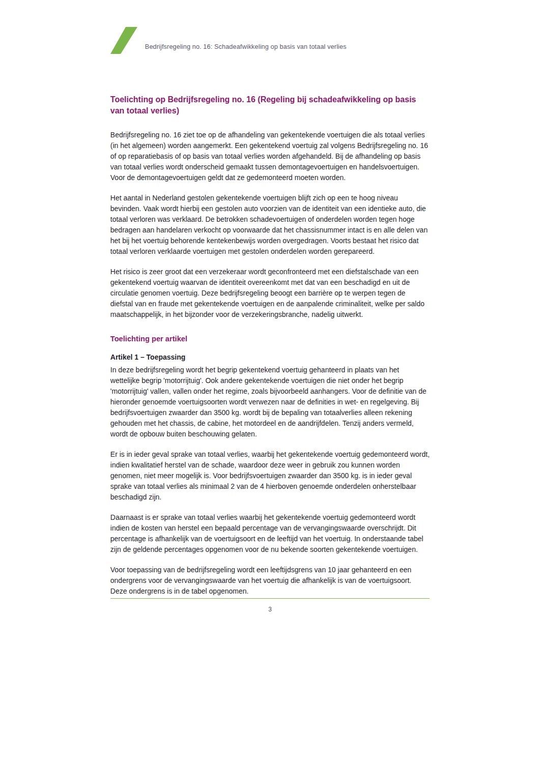Bedrijfsregeling no. 16: Schadeafwikkeling op basis van totaal verlies
Toelichting op Bedrijfsregeling no. 16 (Regeling bij schadeafwikkeling op basis van totaal verlies)
Bedrijfsregeling no. 16 ziet toe op de afhandeling van gekentekende voertuigen die als totaal verlies (in het algemeen) worden aangemerkt. Een gekentekend voertuig zal volgens Bedrijfsregeling no. 16 of op reparatiebasis of op basis van totaal verlies worden afgehandeld. Bij de afhandeling op basis van totaal verlies wordt onderscheid gemaakt tussen demontagevoertuigen en handelsvoertuigen. Voor de demontagevoertuigen geldt dat ze gedemonteerd moeten worden.
Het aantal in Nederland gestolen gekentekende voertuigen blijft zich op een te hoog niveau bevinden. Vaak wordt hierbij een gestolen auto voorzien van de identiteit van een identieke auto, die totaal verloren was verklaard. De betrokken schadevoertuigen of onderdelen worden tegen hoge bedragen aan handelaren verkocht op voorwaarde dat het chassisnummer intact is en alle delen van het bij het voertuig behorende kentekenbewijs worden overgedragen. Voorts bestaat het risico dat totaal verloren verklaarde voertuigen met gestolen onderdelen worden gerepareerd.
Het risico is zeer groot dat een verzekeraar wordt geconfronteerd met een diefstalschade van een gekentekend voertuig waarvan de identiteit overeenkomt met dat van een beschadigd en uit de circulatie genomen voertuig. Deze bedrijfsregeling beoogt een barrière op te werpen tegen de diefstal van en fraude met gekentekende voertuigen en de aanpalende criminaliteit, welke per saldo maatschappelijk, in het bijzonder voor de verzekeringsbranche, nadelig uitwerkt.
Toelichting per artikel
Artikel 1 – Toepassing
In deze bedrijfsregeling wordt het begrip gekentekend voertuig gehanteerd in plaats van het wettelijke begrip 'motorrijtuig'. Ook andere gekentekende voertuigen die niet onder het begrip 'motorrijtuig' vallen, vallen onder het regime, zoals bijvoorbeeld aanhangers. Voor de definitie van de hieronder genoemde voertuigsoorten wordt verwezen naar de definities in wet- en regelgeving. Bij bedrijfsvoertuigen zwaarder dan 3500 kg. wordt bij de bepaling van totaalverlies alleen rekening gehouden met het chassis, de cabine, het motordeel en de aandrijfdelen. Tenzij anders vermeld, wordt de opbouw buiten beschouwing gelaten.
Er is in ieder geval sprake van totaal verlies, waarbij het gekentekende voertuig gedemonteerd wordt, indien kwalitatief herstel van de schade, waardoor deze weer in gebruik zou kunnen worden genomen, niet meer mogelijk is. Voor bedrijfsvoertuigen zwaarder dan 3500 kg. is in ieder geval sprake van totaal verlies als minimaal 2 van de 4 hierboven genoemde onderdelen onherstelbaar beschadigd zijn.
Daarnaast is er sprake van totaal verlies waarbij het gekentekende voertuig gedemonteerd wordt indien de kosten van herstel een bepaald percentage van de vervangingswaarde overschrijdt. Dit percentage is afhankelijk van de voertuigsoort en de leeftijd van het voertuig. In onderstaande tabel zijn de geldende percentages opgenomen voor de nu bekende soorten gekentekende voertuigen.
Voor toepassing van de bedrijfsregeling wordt een leeftijdsgrens van 10 jaar gehanteerd en een ondergrens voor de vervangingswaarde van het voertuig die afhankelijk is van de voertuigsoort. Deze ondergrens is in de tabel opgenomen.
3